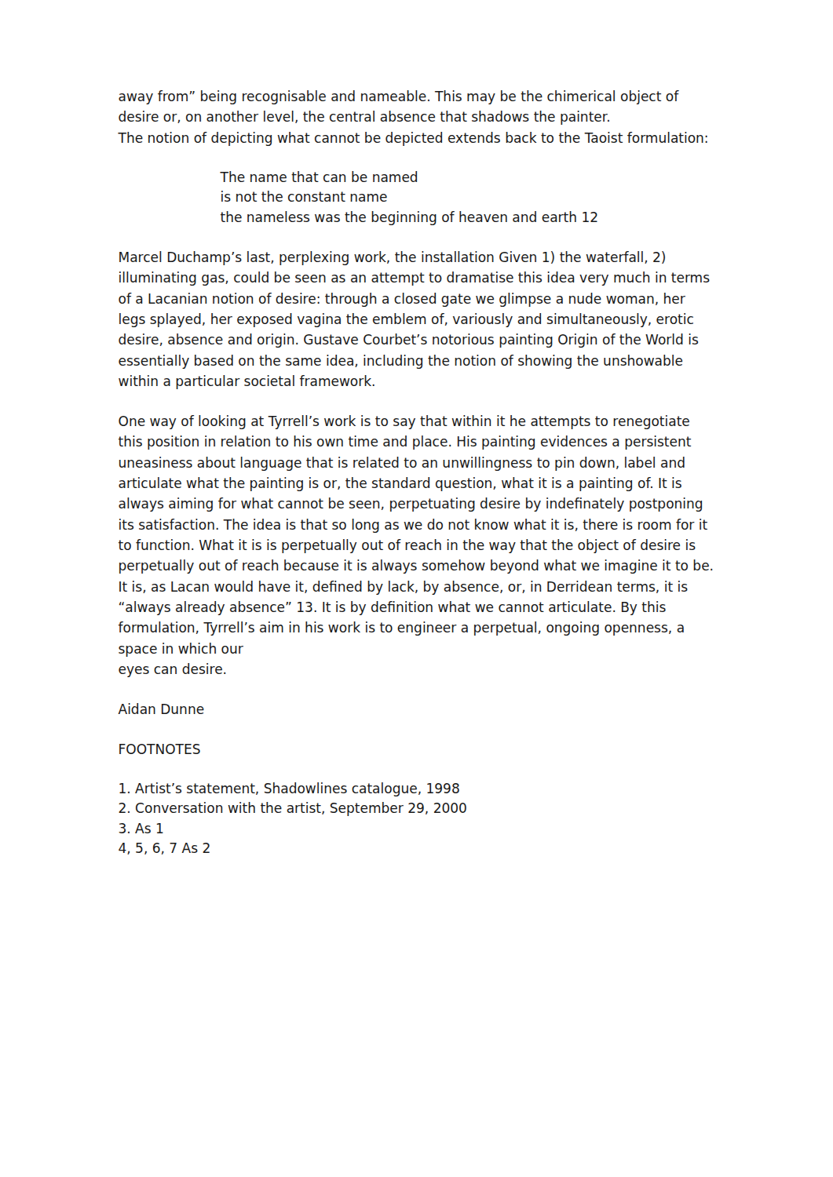away from” being recognisable and nameable. This may be the chimerical object of desire or, on another level, the central absence that shadows the painter.
The notion of depicting what cannot be depicted extends back to the Taoist formulation:
The name that can be named
is not the constant name
the nameless was the beginning of heaven and earth 12
Marcel Duchamp’s last, perplexing work, the installation Given 1) the waterfall, 2) illuminating gas, could be seen as an attempt to dramatise this idea very much in terms of a Lacanian notion of desire: through a closed gate we glimpse a nude woman, her legs splayed, her exposed vagina the emblem of, variously and simultaneously, erotic desire, absence and origin. Gustave Courbet’s notorious painting Origin of the World is essentially based on the same idea, including the notion of showing the unshowable within a particular societal framework.
One way of looking at Tyrrell’s work is to say that within it he attempts to renegotiate this position in relation to his own time and place. His painting evidences a persistent uneasiness about language that is related to an unwillingness to pin down, label and articulate what the painting is or, the standard question, what it is a painting of. It is always aiming for what cannot be seen, perpetuating desire by indefinately postponing its satisfaction. The idea is that so long as we do not know what it is, there is room for it to function. What it is is perpetually out of reach in the way that the object of desire is perpetually out of reach because it is always somehow beyond what we imagine it to be. It is, as Lacan would have it, defined by lack, by absence, or, in Derridean terms, it is “always already absence” 13. It is by definition what we cannot articulate. By this formulation, Tyrrell’s aim in his work is to engineer a perpetual, ongoing openness, a space in which our
eyes can desire.
Aidan Dunne
FOOTNOTES
1. Artist’s statement, Shadowlines catalogue, 1998
2. Conversation with the artist, September 29, 2000
3. As 1
4, 5, 6, 7 As 2